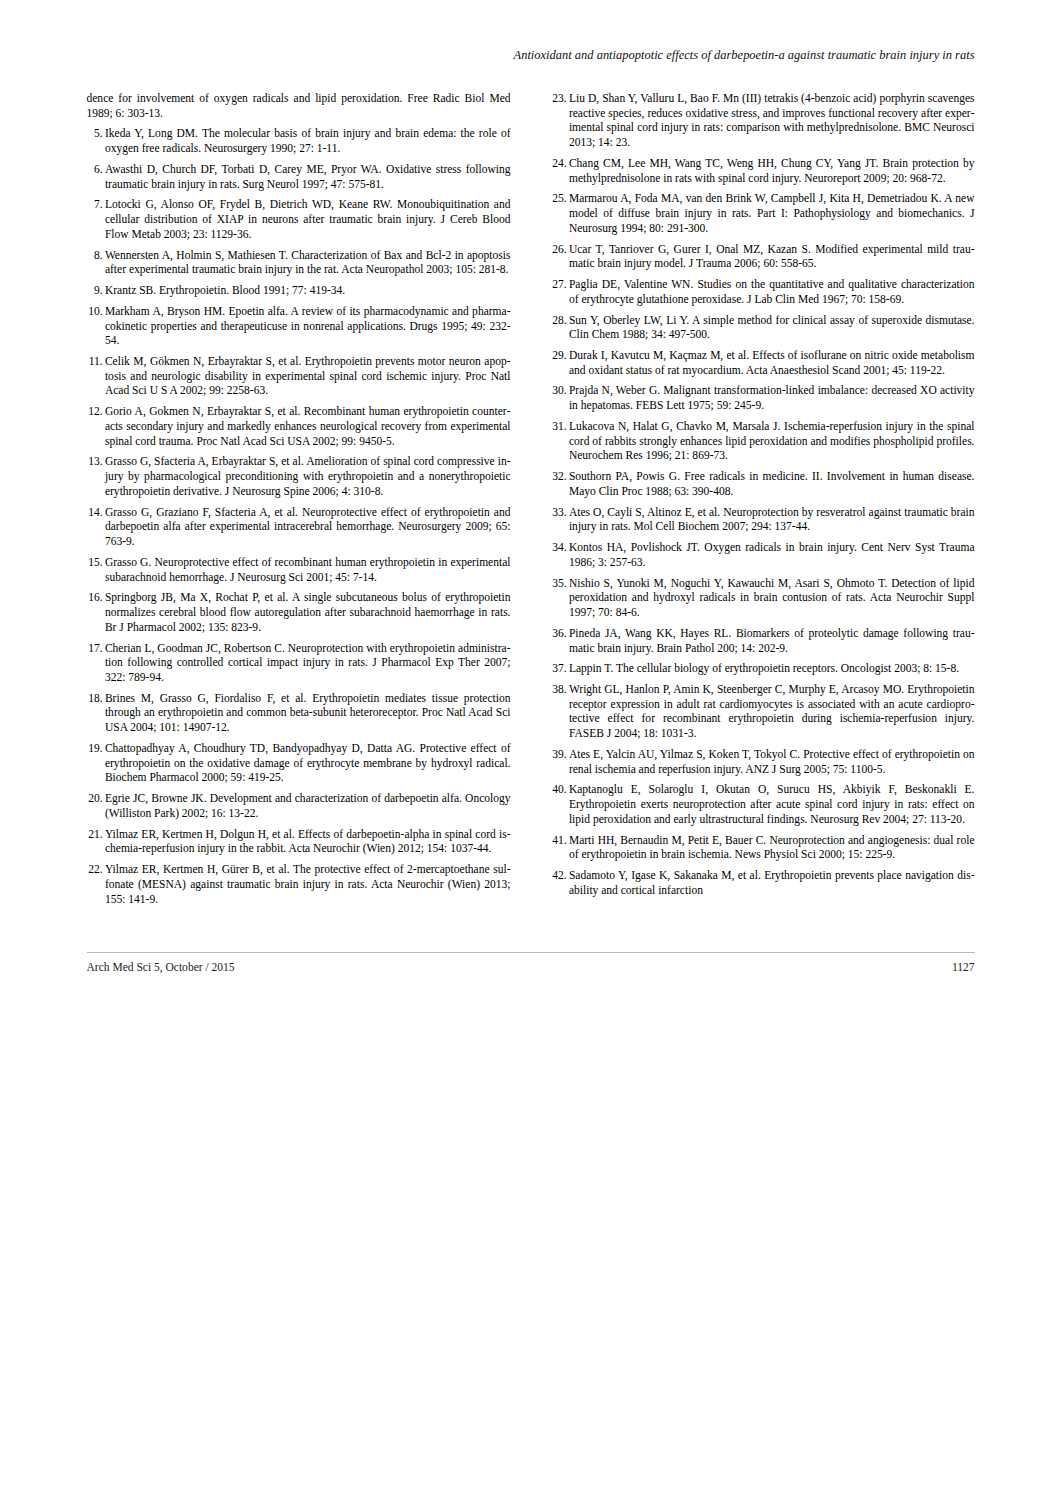Antioxidant and antiapoptotic effects of darbepoetin-a against traumatic brain injury in rats
dence for involvement of oxygen radicals and lipid peroxidation. Free Radic Biol Med 1989; 6: 303-13.
5. Ikeda Y, Long DM. The molecular basis of brain injury and brain edema: the role of oxygen free radicals. Neurosurgery 1990; 27: 1-11.
6. Awasthi D, Church DF, Torbati D, Carey ME, Pryor WA. Oxidative stress following traumatic brain injury in rats. Surg Neurol 1997; 47: 575-81.
7. Lotocki G, Alonso OF, Frydel B, Dietrich WD, Keane RW. Monoubiquitination and cellular distribution of XIAP in neurons after traumatic brain injury. J Cereb Blood Flow Metab 2003; 23: 1129-36.
8. Wennersten A, Holmin S, Mathiesen T. Characterization of Bax and Bcl-2 in apoptosis after experimental traumatic brain injury in the rat. Acta Neuropathol 2003; 105: 281-8.
9. Krantz SB. Erythropoietin. Blood 1991; 77: 419-34.
10. Markham A, Bryson HM. Epoetin alfa. A review of its pharmacodynamic and pharmacokinetic properties and therapeuticuse in nonrenal applications. Drugs 1995; 49: 232-54.
11. Celik M, Gökmen N, Erbayraktar S, et al. Erythropoietin prevents motor neuron apoptosis and neurologic disability in experimental spinal cord ischemic injury. Proc Natl Acad Sci U S A 2002; 99: 2258-63.
12. Gorio A, Gokmen N, Erbayraktar S, et al. Recombinant human erythropoietin counteracts secondary injury and markedly enhances neurological recovery from experimental spinal cord trauma. Proc Natl Acad Sci USA 2002; 99: 9450-5.
13. Grasso G, Sfacteria A, Erbayraktar S, et al. Amelioration of spinal cord compressive injury by pharmacological preconditioning with erythropoietin and a nonerythropoietic erythropoietin derivative. J Neurosurg Spine 2006; 4: 310-8.
14. Grasso G, Graziano F, Sfacteria A, et al. Neuroprotective effect of erythropoietin and darbepoetin alfa after experimental intracerebral hemorrhage. Neurosurgery 2009; 65: 763-9.
15. Grasso G. Neuroprotective effect of recombinant human erythropoietin in experimental subarachnoid hemorrhage. J Neurosurg Sci 2001; 45: 7-14.
16. Springborg JB, Ma X, Rochat P, et al. A single subcutaneous bolus of erythropoietin normalizes cerebral blood flow autoregulation after subarachnoid haemorrhage in rats. Br J Pharmacol 2002; 135: 823-9.
17. Cherian L, Goodman JC, Robertson C. Neuroprotection with erythropoietin administration following controlled cortical impact injury in rats. J Pharmacol Exp Ther 2007; 322: 789-94.
18. Brines M, Grasso G, Fiordaliso F, et al. Erythropoietin mediates tissue protection through an erythropoietin and common beta-subunit heteroreceptor. Proc Natl Acad Sci USA 2004; 101: 14907-12.
19. Chattopadhyay A, Choudhury TD, Bandyopadhyay D, Datta AG. Protective effect of erythropoietin on the oxidative damage of erythrocyte membrane by hydroxyl radical. Biochem Pharmacol 2000; 59: 419-25.
20. Egrie JC, Browne JK. Development and characterization of darbepoetin alfa. Oncology (Williston Park) 2002; 16: 13-22.
21. Yilmaz ER, Kertmen H, Dolgun H, et al. Effects of darbepoetin-alpha in spinal cord ischemia-reperfusion injury in the rabbit. Acta Neurochir (Wien) 2012; 154: 1037-44.
22. Yilmaz ER, Kertmen H, Gürer B, et al. The protective effect of 2-mercaptoethane sulfonate (MESNA) against traumatic brain injury in rats. Acta Neurochir (Wien) 2013; 155: 141-9.
23. Liu D, Shan Y, Valluru L, Bao F. Mn (III) tetrakis (4-benzoic acid) porphyrin scavenges reactive species, reduces oxidative stress, and improves functional recovery after experimental spinal cord injury in rats: comparison with methylprednisolone. BMC Neurosci 2013; 14: 23.
24. Chang CM, Lee MH, Wang TC, Weng HH, Chung CY, Yang JT. Brain protection by methylprednisolone in rats with spinal cord injury. Neuroreport 2009; 20: 968-72.
25. Marmarou A, Foda MA, van den Brink W, Campbell J, Kita H, Demetriadou K. A new model of diffuse brain injury in rats. Part I: Pathophysiology and biomechanics. J Neurosurg 1994; 80: 291-300.
26. Ucar T, Tanriover G, Gurer I, Onal MZ, Kazan S. Modified experimental mild traumatic brain injury model. J Trauma 2006; 60: 558-65.
27. Paglia DE, Valentine WN. Studies on the quantitative and qualitative characterization of erythrocyte glutathione peroxidase. J Lab Clin Med 1967; 70: 158-69.
28. Sun Y, Oberley LW, Li Y. A simple method for clinical assay of superoxide dismutase. Clin Chem 1988; 34: 497-500.
29. Durak I, Kavutcu M, Kaçmaz M, et al. Effects of isoflurane on nitric oxide metabolism and oxidant status of rat myocardium. Acta Anaesthesiol Scand 2001; 45: 119-22.
30. Prajda N, Weber G. Malignant transformation-linked imbalance: decreased XO activity in hepatomas. FEBS Lett 1975; 59: 245-9.
31. Lukacova N, Halat G, Chavko M, Marsala J. Ischemia-reperfusion injury in the spinal cord of rabbits strongly enhances lipid peroxidation and modifies phospholipid profiles. Neurochem Res 1996; 21: 869-73.
32. Southorn PA, Powis G. Free radicals in medicine. II. Involvement in human disease. Mayo Clin Proc 1988; 63: 390-408.
33. Ates O, Cayli S, Altinoz E, et al. Neuroprotection by resveratrol against traumatic brain injury in rats. Mol Cell Biochem 2007; 294: 137-44.
34. Kontos HA, Povlishock JT. Oxygen radicals in brain injury. Cent Nerv Syst Trauma 1986; 3: 257-63.
35. Nishio S, Yunoki M, Noguchi Y, Kawauchi M, Asari S, Ohmoto T. Detection of lipid peroxidation and hydroxyl radicals in brain contusion of rats. Acta Neurochir Suppl 1997; 70: 84-6.
36. Pineda JA, Wang KK, Hayes RL. Biomarkers of proteolytic damage following traumatic brain injury. Brain Pathol 200; 14: 202-9.
37. Lappin T. The cellular biology of erythropoietin receptors. Oncologist 2003; 8: 15-8.
38. Wright GL, Hanlon P, Amin K, Steenberger C, Murphy E, Arcasoy MO. Erythropoietin receptor expression in adult rat cardiomyocytes is associated with an acute cardioprotective effect for recombinant erythropoietin during ischemia-reperfusion injury. FASEB J 2004; 18: 1031-3.
39. Ates E, Yalcin AU, Yilmaz S, Koken T, Tokyol C. Protective effect of erythropoietin on renal ischemia and reperfusion injury. ANZ J Surg 2005; 75: 1100-5.
40. Kaptanoglu E, Solaroglu I, Okutan O, Surucu HS, Akbiyik F, Beskonakli E. Erythropoietin exerts neuroprotection after acute spinal cord injury in rats: effect on lipid peroxidation and early ultrastructural findings. Neurosurg Rev 2004; 27: 113-20.
41. Marti HH, Bernaudin M, Petit E, Bauer C. Neuroprotection and angiogenesis: dual role of erythropoietin in brain ischemia. News Physiol Sci 2000; 15: 225-9.
42. Sadamoto Y, Igase K, Sakanaka M, et al. Erythropoietin prevents place navigation disability and cortical infarction
Arch Med Sci 5, October / 2015
1127